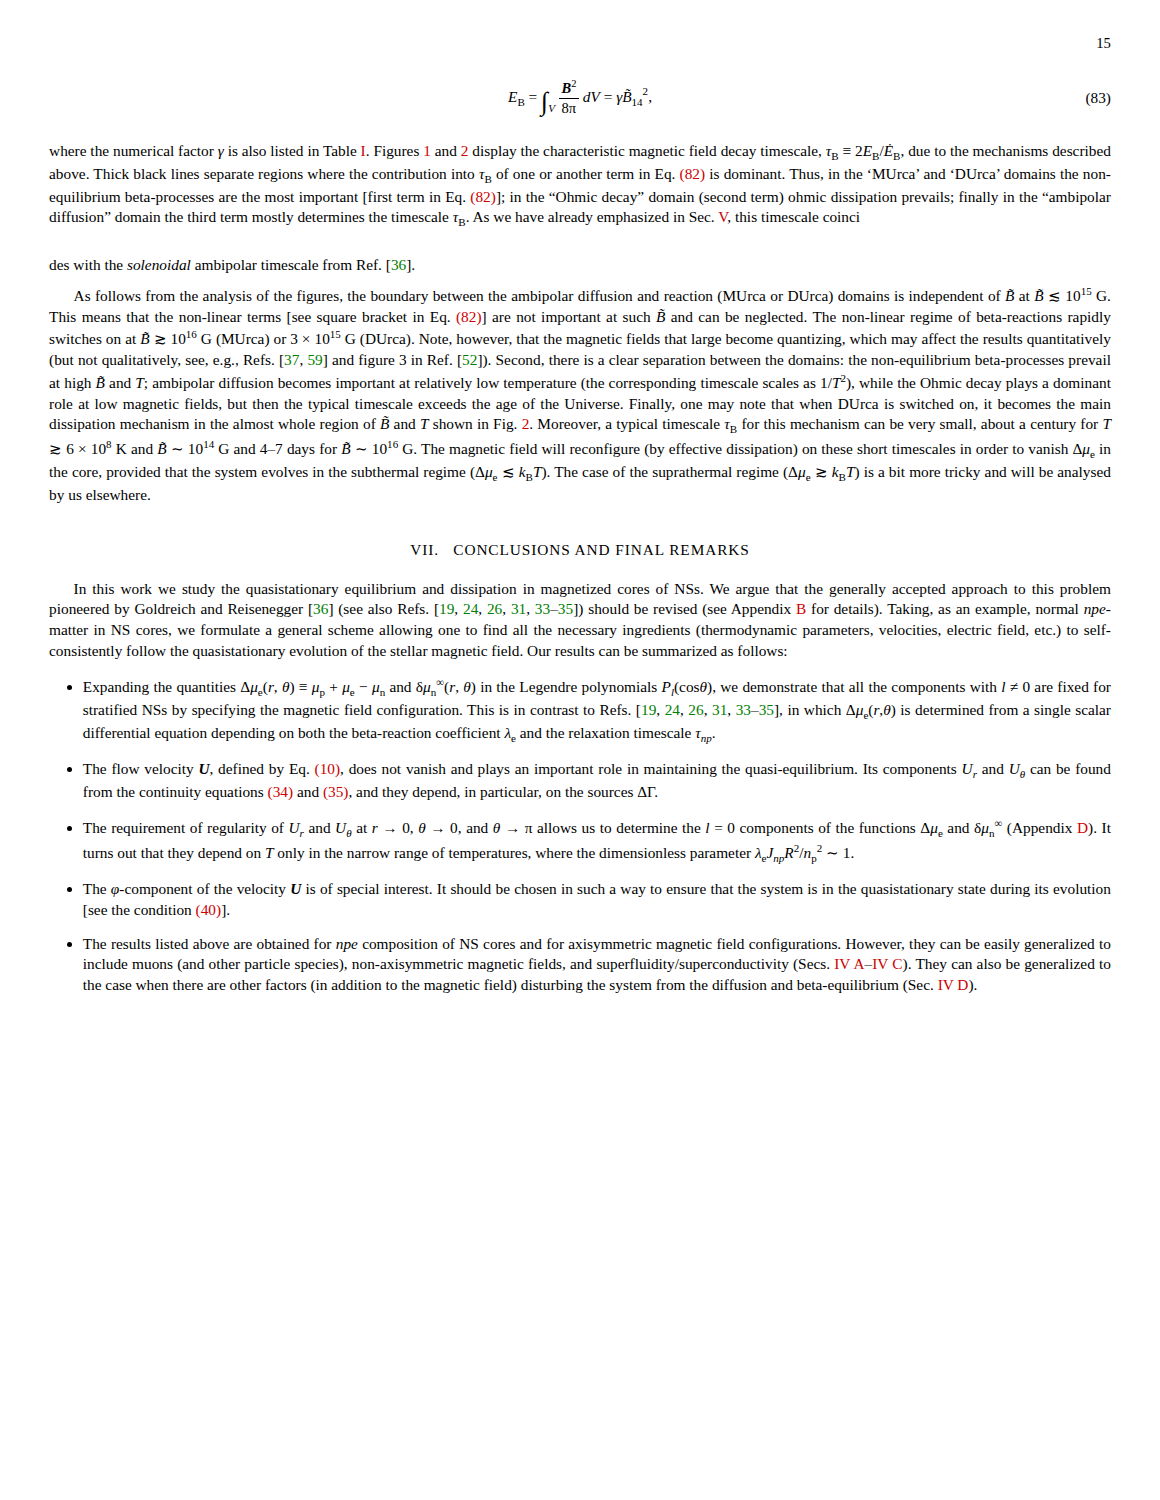15
EB = ∫V B28π dV = γB̃142,
(83)
where the numerical factor γ is also listed in Table I. Figures 1 and 2 display the characteristic magnetic field decay timescale, τB ≡ 2EB/ĖB, due to the mechanisms described above. Thick black lines separate regions where the contribution into τB of one or another term in Eq. (82) is dominant. Thus, in the ‘MUrca’ and ‘DUrca’ domains the non-equilibrium beta-processes are the most important [first term in Eq. (82)]; in the “Ohmic decay” domain (second term) ohmic dissipation prevails; finally in the “ambipolar diffusion” domain the third term mostly determines the timescale τB. As we have already emphasized in Sec. V, this timescale coinci
des with the solenoidal ambipolar timescale from Ref. [36].
As follows from the analysis of the figures, the boundary between the ambipolar diffusion and reaction (MUrca or DUrca) domains is independent of B̃ at B̃ ≲ 1015 G. This means that the non-linear terms [see square bracket in Eq. (82)] are not important at such B̃ and can be neglected. The non-linear regime of beta-reactions rapidly switches on at B̃ ≳ 1016 G (MUrca) or 3 × 1015 G (DUrca). Note, however, that the magnetic fields that large become quantizing, which may affect the results quantitatively (but not qualitatively, see, e.g., Refs. [37, 59] and figure 3 in Ref. [52]). Second, there is a clear separation between the domains: the non-equilibrium beta-processes prevail at high B̃ and T; ambipolar diffusion becomes important at relatively low temperature (the corresponding timescale scales as 1/T2), while the Ohmic decay plays a dominant role at low magnetic fields, but then the typical timescale exceeds the age of the Universe. Finally, one may note that when DUrca is switched on, it becomes the main dissipation mechanism in the almost whole region of B̃ and T shown in Fig. 2. Moreover, a typical timescale τB for this mechanism can be very small, about a century for T ≳ 6 × 108 K and B̃ ∼ 1014 G and 4–7 days for B̃ ∼ 1016 G. The magnetic field will reconfigure (by effective dissipation) on these short timescales in order to vanish Δμe in the core, provided that the system evolves in the subthermal regime (Δμe ≲ kBT). The case of the suprathermal regime (Δμe ≳ kBT) is a bit more tricky and will be analysed by us elsewhere.
VII. CONCLUSIONS AND FINAL REMARKS
In this work we study the quasistationary equilibrium and dissipation in magnetized cores of NSs. We argue that the generally accepted approach to this problem pioneered by Goldreich and Reisenegger [36] (see also Refs. [19, 24, 26, 31, 33–35]) should be revised (see Appendix B for details). Taking, as an example, normal npe-matter in NS cores, we formulate a general scheme allowing one to find all the necessary ingredients (thermodynamic parameters, velocities, electric field, etc.) to self-consistently follow the quasistationary evolution of the stellar magnetic field. Our results can be summarized as follows:
Expanding the quantities Δμe(r, θ) ≡ μp + μe − μn and δμn∞(r, θ) in the Legendre polynomials Pl(cosθ), we demonstrate that all the components with l ≠ 0 are fixed for stratified NSs by specifying the magnetic field configuration. This is in contrast to Refs. [19, 24, 26, 31, 33–35], in which Δμe(r,θ) is determined from a single scalar differential equation depending on both the beta-reaction coefficient λe and the relaxation timescale τnp.
The flow velocity U, defined by Eq. (10), does not vanish and plays an important role in maintaining the quasi-equilibrium. Its components Ur and Uθ can be found from the continuity equations (34) and (35), and they depend, in particular, on the sources ΔΓ.
The requirement of regularity of Ur and Uθ at r → 0, θ → 0, and θ → π allows us to determine the l = 0 components of the functions Δμe and δμn∞ (Appendix D). It turns out that they depend on T only in the narrow range of temperatures, where the dimensionless parameter λeJnpR2/np2 ∼ 1.
The φ-component of the velocity U is of special interest. It should be chosen in such a way to ensure that the system is in the quasistationary state during its evolution [see the condition (40)].
The results listed above are obtained for npe composition of NS cores and for axisymmetric magnetic field configurations. However, they can be easily generalized to include muons (and other particle species), non-axisymmetric magnetic fields, and superfluidity/superconductivity (Secs. IV A–IV C). They can also be generalized to the case when there are other factors (in addition to the magnetic field) disturbing the system from the diffusion and beta-equilibrium (Sec. IV D).